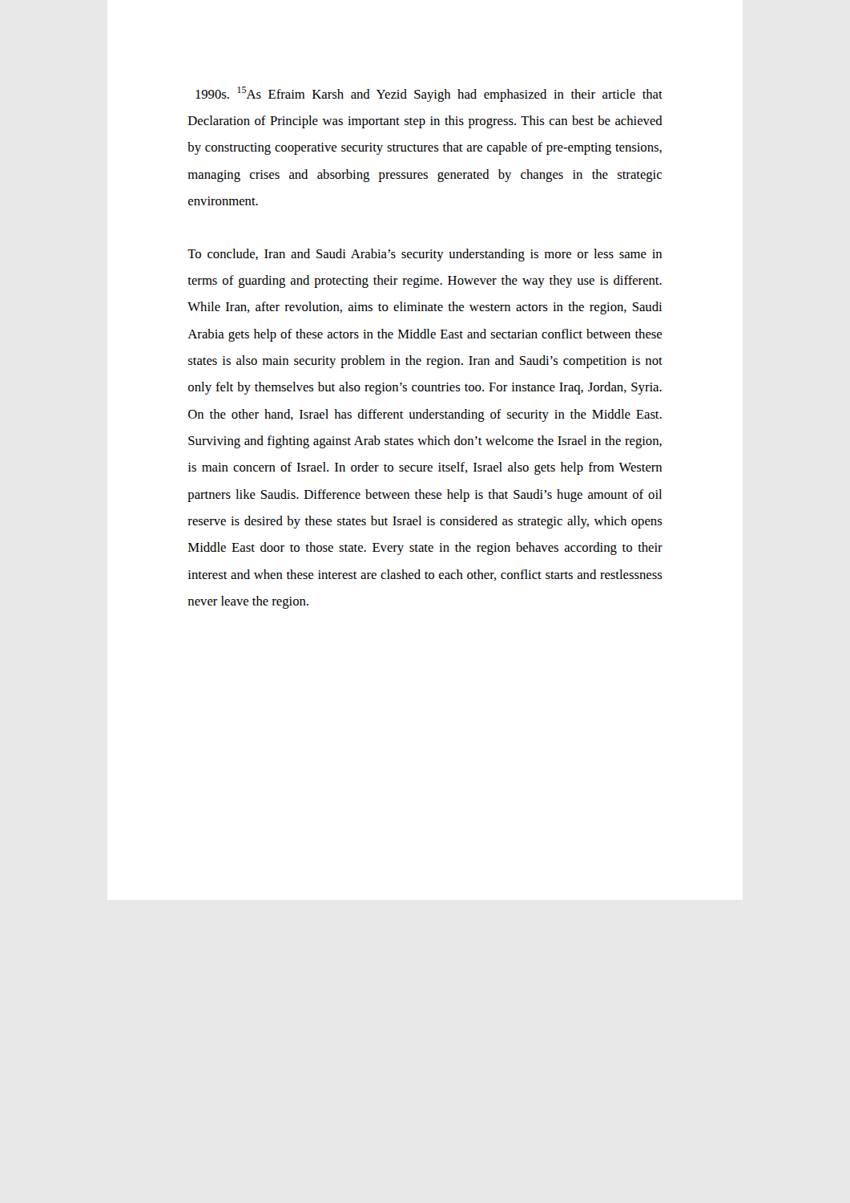1990s. 15As Efraim Karsh and Yezid Sayigh had emphasized in their article that Declaration of Principle was important step in this progress. This can best be achieved by constructing cooperative security structures that are capable of pre-empting tensions, managing crises and absorbing pressures generated by changes in the strategic environment.
To conclude, Iran and Saudi Arabia’s security understanding is more or less same in terms of guarding and protecting their regime. However the way they use is different. While Iran, after revolution, aims to eliminate the western actors in the region, Saudi Arabia gets help of these actors in the Middle East and sectarian conflict between these states is also main security problem in the region. Iran and Saudi’s competition is not only felt by themselves but also region’s countries too. For instance Iraq, Jordan, Syria. On the other hand, Israel has different understanding of security in the Middle East. Surviving and fighting against Arab states which don’t welcome the Israel in the region, is main concern of Israel. In order to secure itself, Israel also gets help from Western partners like Saudis. Difference between these help is that Saudi’s huge amount of oil reserve is desired by these states but Israel is considered as strategic ally, which opens Middle East door to those state. Every state in the region behaves according to their interest and when these interest are clashed to each other, conflict starts and restlessness never leave the region.